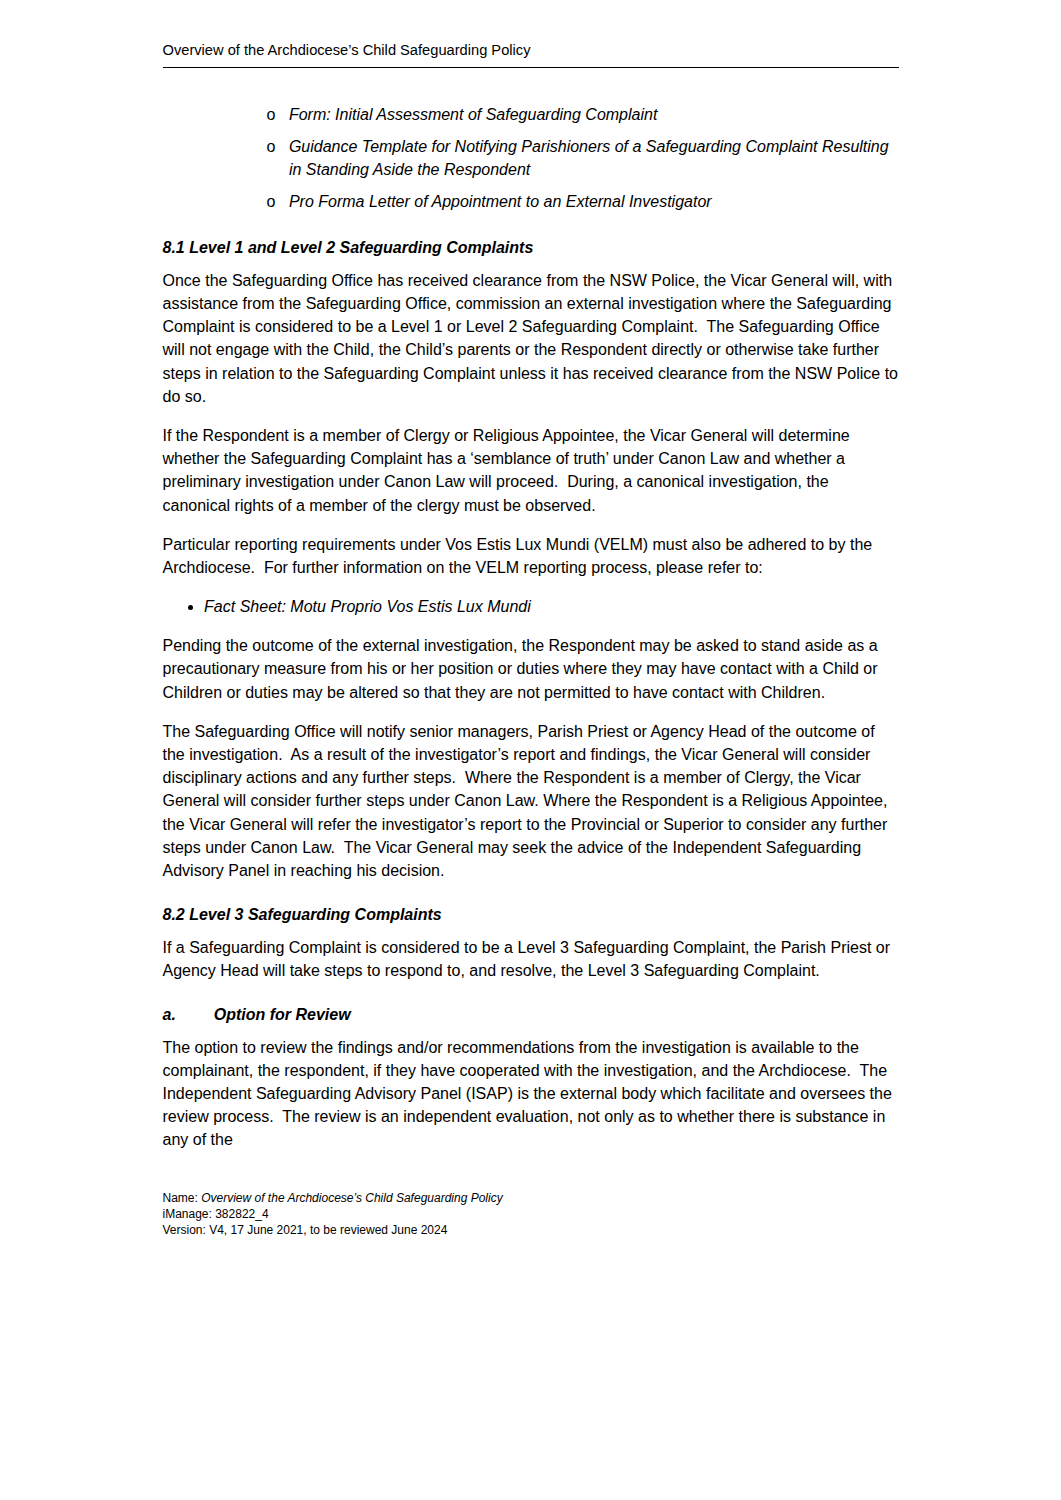Overview of the Archdiocese’s Child Safeguarding Policy
Form: Initial Assessment of Safeguarding Complaint
Guidance Template for Notifying Parishioners of a Safeguarding Complaint Resulting in Standing Aside the Respondent
Pro Forma Letter of Appointment to an External Investigator
8.1 Level 1 and Level 2 Safeguarding Complaints
Once the Safeguarding Office has received clearance from the NSW Police, the Vicar General will, with assistance from the Safeguarding Office, commission an external investigation where the Safeguarding Complaint is considered to be a Level 1 or Level 2 Safeguarding Complaint. The Safeguarding Office will not engage with the Child, the Child’s parents or the Respondent directly or otherwise take further steps in relation to the Safeguarding Complaint unless it has received clearance from the NSW Police to do so.
If the Respondent is a member of Clergy or Religious Appointee, the Vicar General will determine whether the Safeguarding Complaint has a ‘semblance of truth’ under Canon Law and whether a preliminary investigation under Canon Law will proceed. During, a canonical investigation, the canonical rights of a member of the clergy must be observed.
Particular reporting requirements under Vos Estis Lux Mundi (VELM) must also be adhered to by the Archdiocese. For further information on the VELM reporting process, please refer to:
Fact Sheet: Motu Proprio Vos Estis Lux Mundi
Pending the outcome of the external investigation, the Respondent may be asked to stand aside as a precautionary measure from his or her position or duties where they may have contact with a Child or Children or duties may be altered so that they are not permitted to have contact with Children.
The Safeguarding Office will notify senior managers, Parish Priest or Agency Head of the outcome of the investigation. As a result of the investigator’s report and findings, the Vicar General will consider disciplinary actions and any further steps. Where the Respondent is a member of Clergy, the Vicar General will consider further steps under Canon Law. Where the Respondent is a Religious Appointee, the Vicar General will refer the investigator’s report to the Provincial or Superior to consider any further steps under Canon Law. The Vicar General may seek the advice of the Independent Safeguarding Advisory Panel in reaching his decision.
8.2 Level 3 Safeguarding Complaints
If a Safeguarding Complaint is considered to be a Level 3 Safeguarding Complaint, the Parish Priest or Agency Head will take steps to respond to, and resolve, the Level 3 Safeguarding Complaint.
a. Option for Review
The option to review the findings and/or recommendations from the investigation is available to the complainant, the respondent, if they have cooperated with the investigation, and the Archdiocese. The Independent Safeguarding Advisory Panel (ISAP) is the external body which facilitate and oversees the review process. The review is an independent evaluation, not only as to whether there is substance in any of the
Name: Overview of the Archdiocese’s Child Safeguarding Policy
iManage: 382822_4
Version: V4, 17 June 2021, to be reviewed June 2024